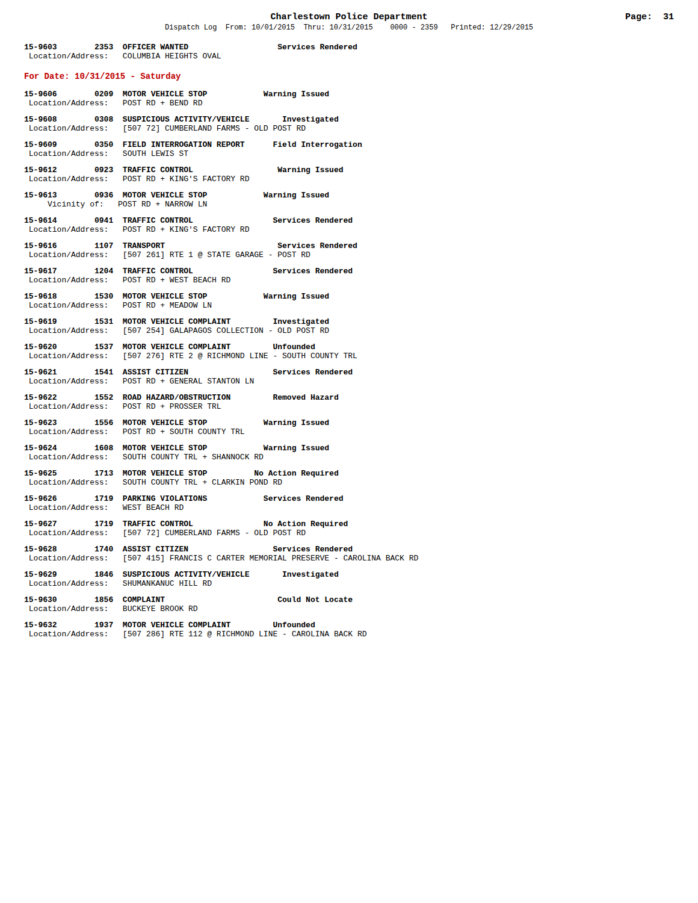Charlestown Police Department Page: 31
Dispatch Log From: 10/01/2015 Thru: 10/31/2015 0000 - 2359 Printed: 12/29/2015
15-9603 2353 OFFICER WANTED Services Rendered
Location/Address: COLUMBIA HEIGHTS OVAL
For Date: 10/31/2015 - Saturday
15-9606 0209 MOTOR VEHICLE STOP Warning Issued
Location/Address: POST RD + BEND RD
15-9608 0308 SUSPICIOUS ACTIVITY/VEHICLE Investigated
Location/Address: [507 72] CUMBERLAND FARMS - OLD POST RD
15-9609 0350 FIELD INTERROGATION REPORT Field Interrogation
Location/Address: SOUTH LEWIS ST
15-9612 0923 TRAFFIC CONTROL Warning Issued
Location/Address: POST RD + KING'S FACTORY RD
15-9613 0936 MOTOR VEHICLE STOP Warning Issued
Vicinity of: POST RD + NARROW LN
15-9614 0941 TRAFFIC CONTROL Services Rendered
Location/Address: POST RD + KING'S FACTORY RD
15-9616 1107 TRANSPORT Services Rendered
Location/Address: [507 261] RTE 1 @ STATE GARAGE - POST RD
15-9617 1204 TRAFFIC CONTROL Services Rendered
Location/Address: POST RD + WEST BEACH RD
15-9618 1530 MOTOR VEHICLE STOP Warning Issued
Location/Address: POST RD + MEADOW LN
15-9619 1531 MOTOR VEHICLE COMPLAINT Investigated
Location/Address: [507 254] GALAPAGOS COLLECTION - OLD POST RD
15-9620 1537 MOTOR VEHICLE COMPLAINT Unfounded
Location/Address: [507 276] RTE 2 @ RICHMOND LINE - SOUTH COUNTY TRL
15-9621 1541 ASSIST CITIZEN Services Rendered
Location/Address: POST RD + GENERAL STANTON LN
15-9622 1552 ROAD HAZARD/OBSTRUCTION Removed Hazard
Location/Address: POST RD + PROSSER TRL
15-9623 1556 MOTOR VEHICLE STOP Warning Issued
Location/Address: POST RD + SOUTH COUNTY TRL
15-9624 1608 MOTOR VEHICLE STOP Warning Issued
Location/Address: SOUTH COUNTY TRL + SHANNOCK RD
15-9625 1713 MOTOR VEHICLE STOP No Action Required
Location/Address: SOUTH COUNTY TRL + CLARKIN POND RD
15-9626 1719 PARKING VIOLATIONS Services Rendered
Location/Address: WEST BEACH RD
15-9627 1719 TRAFFIC CONTROL No Action Required
Location/Address: [507 72] CUMBERLAND FARMS - OLD POST RD
15-9628 1740 ASSIST CITIZEN Services Rendered
Location/Address: [507 415] FRANCIS C CARTER MEMORIAL PRESERVE - CAROLINA BACK RD
15-9629 1846 SUSPICIOUS ACTIVITY/VEHICLE Investigated
Location/Address: SHUMANKANUC HILL RD
15-9630 1856 COMPLAINT Could Not Locate
Location/Address: BUCKEYE BROOK RD
15-9632 1937 MOTOR VEHICLE COMPLAINT Unfounded
Location/Address: [507 286] RTE 112 @ RICHMOND LINE - CAROLINA BACK RD